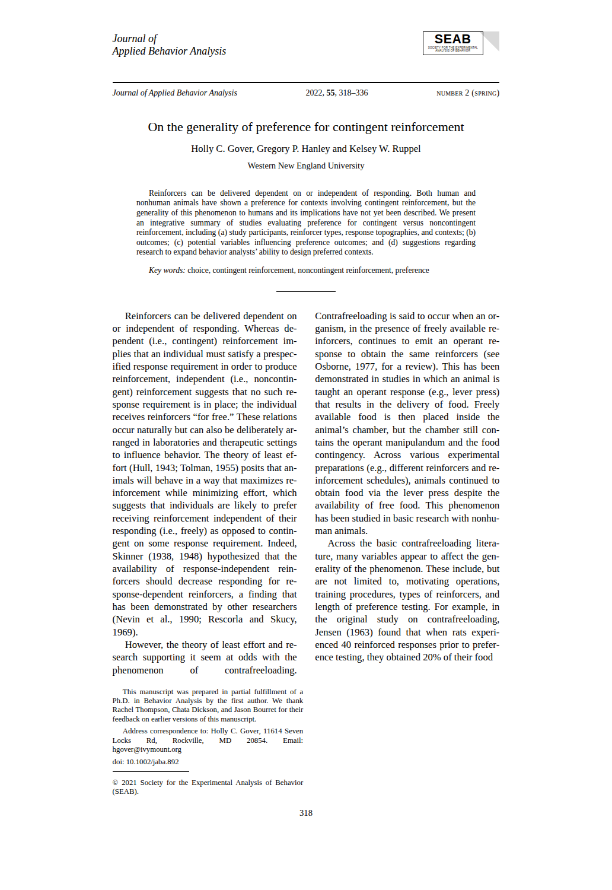Journal of Applied Behavior Analysis
SEAB SOCIETY FOR THE EXPERIMENTAL
ANALYSIS OF BEHAVIOR
Journal of Applied Behavior Analysis 2022, 55, 318–336 number 2 (spring)
On the generality of preference for contingent reinforcement
Holly C. Gover, Gregory P. Hanley and Kelsey W. Ruppel
Western New England University
Reinforcers can be delivered dependent on or independent of responding. Both human and nonhuman animals have shown a preference for contexts involving contingent reinforcement, but the generality of this phenomenon to humans and its implications have not yet been described. We present an integrative summary of studies evaluating preference for contingent versus noncontingent reinforcement, including (a) study participants, reinforcer types, response topographies, and contexts; (b) outcomes; (c) potential variables influencing preference outcomes; and (d) suggestions regarding research to expand behavior analysts’ ability to design preferred contexts.
Key words: choice, contingent reinforcement, noncontingent reinforcement, preference
Reinforcers can be delivered dependent on or independent of responding. Whereas dependent (i.e., contingent) reinforcement implies that an individual must satisfy a prespecified response requirement in order to produce reinforcement, independent (i.e., noncontingent) reinforcement suggests that no such response requirement is in place; the individual receives reinforcers “for free.” These relations occur naturally but can also be deliberately arranged in laboratories and therapeutic settings to influence behavior. The theory of least effort (Hull, 1943; Tolman, 1955) posits that animals will behave in a way that maximizes reinforcement while minimizing effort, which suggests that individuals are likely to prefer receiving reinforcement independent of their responding (i.e., freely) as opposed to contingent on some response requirement. Indeed, Skinner (1938, 1948) hypothesized that the availability of response-independent reinforcers should decrease responding for response-dependent reinforcers, a finding that has been demonstrated by other researchers (Nevin et al., 1990; Rescorla and Skucy, 1969).
However, the theory of least effort and research supporting it seem at odds with the phenomenon of contrafreeloading. Contrafreeloading is said to occur when an organism, in the presence of freely available reinforcers, continues to emit an operant response to obtain the same reinforcers (see Osborne, 1977, for a review). This has been demonstrated in studies in which an animal is taught an operant response (e.g., lever press) that results in the delivery of food. Freely available food is then placed inside the animal’s chamber, but the chamber still contains the operant manipulandum and the food contingency. Across various experimental preparations (e.g., different reinforcers and reinforcement schedules), animals continued to obtain food via the lever press despite the availability of free food. This phenomenon has been studied in basic research with nonhuman animals.
Across the basic contrafreeloading literature, many variables appear to affect the generality of the phenomenon. These include, but are not limited to, motivating operations, training procedures, types of reinforcers, and length of preference testing. For example, in the original study on contrafreeloading, Jensen (1963) found that when rats experienced 40 reinforced responses prior to preference testing, they obtained 20% of their food
This manuscript was prepared in partial fulfillment of a Ph.D. in Behavior Analysis by the first author. We thank Rachel Thompson, Chata Dickson, and Jason Bourret for their feedback on earlier versions of this manuscript.
Address correspondence to: Holly C. Gover, 11614 Seven Locks Rd, Rockville, MD 20854. Email: hgover@ivymount.org
doi: 10.1002/jaba.892
© 2021 Society for the Experimental Analysis of Behavior (SEAB).
318